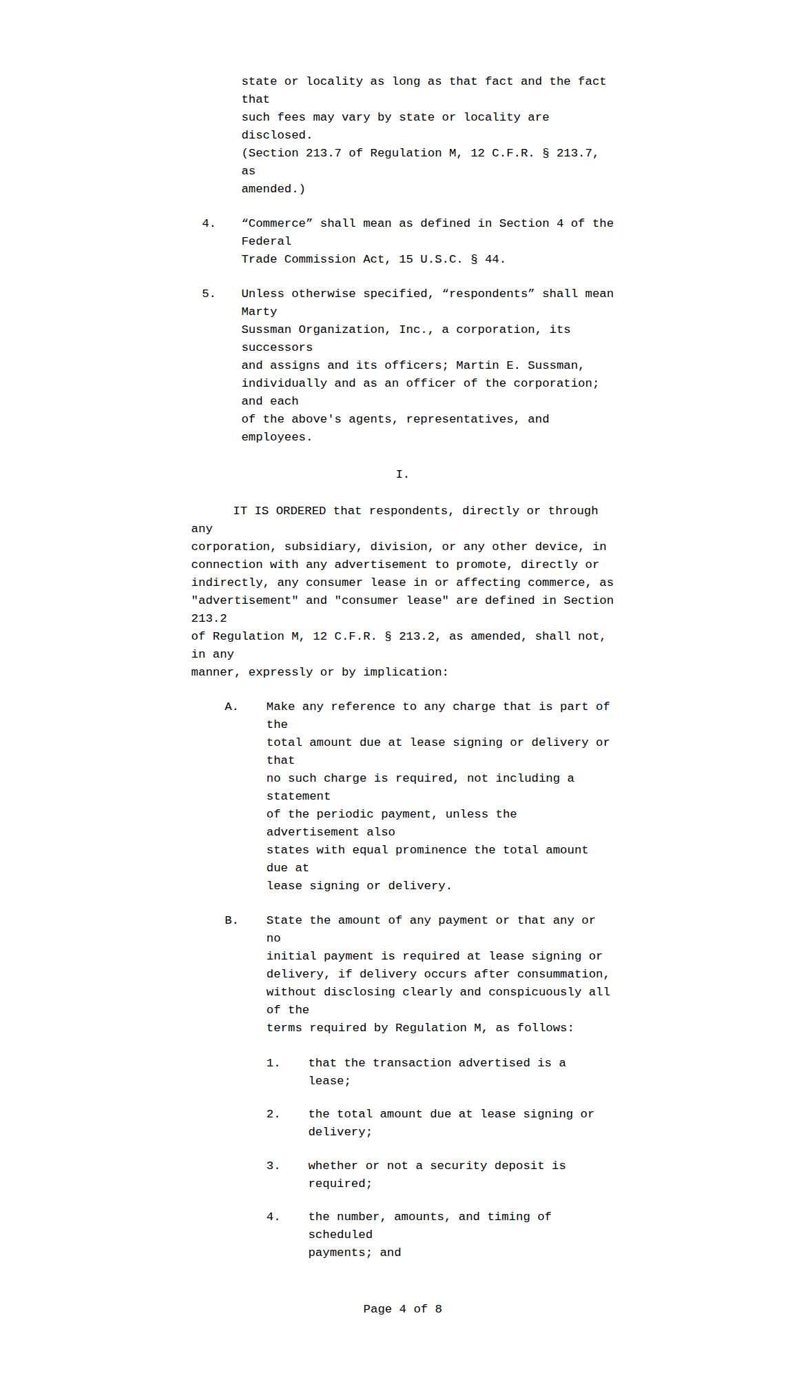state or locality as long as that fact and the fact that
such fees may vary by state or locality are disclosed.
(Section 213.7 of Regulation M, 12 C.F.R. § 213.7, as
amended.)
4.
“Commerce” shall mean as defined in Section 4 of the Federal
Trade Commission Act, 15 U.S.C. § 44.
5.
Unless otherwise specified, “respondents” shall mean Marty
Sussman Organization, Inc., a corporation, its successors
and assigns and its officers; Martin E. Sussman,
individually and as an officer of the corporation; and each
of the above's agents, representatives, and employees.
I.
IT IS ORDERED that respondents, directly or through any
corporation, subsidiary, division, or any other device, in
connection with any advertisement to promote, directly or
indirectly, any consumer lease in or affecting commerce, as
"advertisement" and "consumer lease" are defined in Section 213.2
of Regulation M, 12 C.F.R. § 213.2, as amended, shall not, in any
manner, expressly or by implication:
A.
Make any reference to any charge that is part of the
total amount due at lease signing or delivery or that
no such charge is required, not including a statement
of the periodic payment, unless the advertisement also
states with equal prominence the total amount due at
lease signing or delivery.
B.
State the amount of any payment or that any or no
initial payment is required at lease signing or
delivery, if delivery occurs after consummation,
without disclosing clearly and conspicuously all of the
terms required by Regulation M, as follows:
1.
that the transaction advertised is a lease;
2.
the total amount due at lease signing or delivery;
3.
whether or not a security deposit is required;
4.
the number, amounts, and timing of scheduled
payments; and
Page 4 of 8